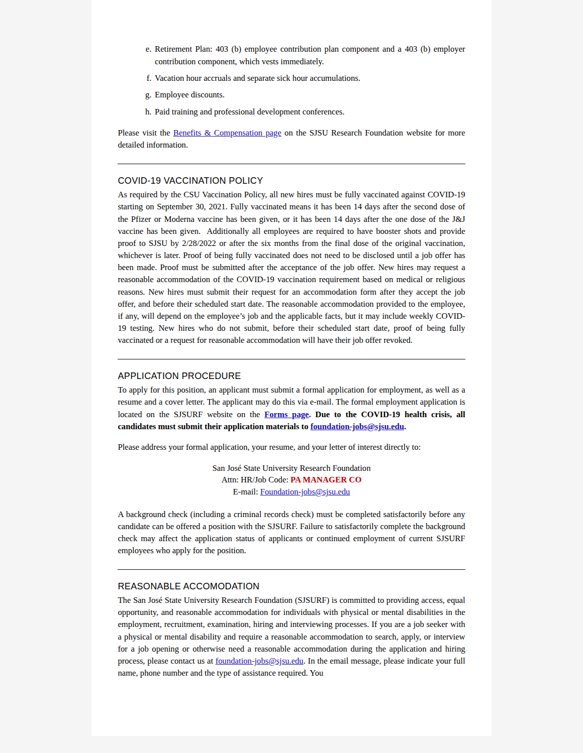Retirement Plan: 403 (b) employee contribution plan component and a 403 (b) employer contribution component, which vests immediately.
Vacation hour accruals and separate sick hour accumulations.
Employee discounts.
Paid training and professional development conferences.
Please visit the Benefits & Compensation page on the SJSU Research Foundation website for more detailed information.
COVID-19 VACCINATION POLICY
As required by the CSU Vaccination Policy, all new hires must be fully vaccinated against COVID-19 starting on September 30, 2021. Fully vaccinated means it has been 14 days after the second dose of the Pfizer or Moderna vaccine has been given, or it has been 14 days after the one dose of the J&J vaccine has been given. Additionally all employees are required to have booster shots and provide proof to SJSU by 2/28/2022 or after the six months from the final dose of the original vaccination, whichever is later. Proof of being fully vaccinated does not need to be disclosed until a job offer has been made. Proof must be submitted after the acceptance of the job offer. New hires may request a reasonable accommodation of the COVID-19 vaccination requirement based on medical or religious reasons. New hires must submit their request for an accommodation form after they accept the job offer, and before their scheduled start date. The reasonable accommodation provided to the employee, if any, will depend on the employee’s job and the applicable facts, but it may include weekly COVID-19 testing. New hires who do not submit, before their scheduled start date, proof of being fully vaccinated or a request for reasonable accommodation will have their job offer revoked.
APPLICATION PROCEDURE
To apply for this position, an applicant must submit a formal application for employment, as well as a resume and a cover letter. The applicant may do this via e-mail. The formal employment application is located on the SJSURF website on the Forms page. Due to the COVID-19 health crisis, all candidates must submit their application materials to foundation-jobs@sjsu.edu.
Please address your formal application, your resume, and your letter of interest directly to:
San José State University Research Foundation
Attn: HR/Job Code: PA MANAGER CO
E-mail: Foundation-jobs@sjsu.edu
A background check (including a criminal records check) must be completed satisfactorily before any candidate can be offered a position with the SJSURF. Failure to satisfactorily complete the background check may affect the application status of applicants or continued employment of current SJSURF employees who apply for the position.
REASONABLE ACCOMODATION
The San José State University Research Foundation (SJSURF) is committed to providing access, equal opportunity, and reasonable accommodation for individuals with physical or mental disabilities in the employment, recruitment, examination, hiring and interviewing processes. If you are a job seeker with a physical or mental disability and require a reasonable accommodation to search, apply, or interview for a job opening or otherwise need a reasonable accommodation during the application and hiring process, please contact us at foundation-jobs@sjsu.edu. In the email message, please indicate your full name, phone number and the type of assistance required. You